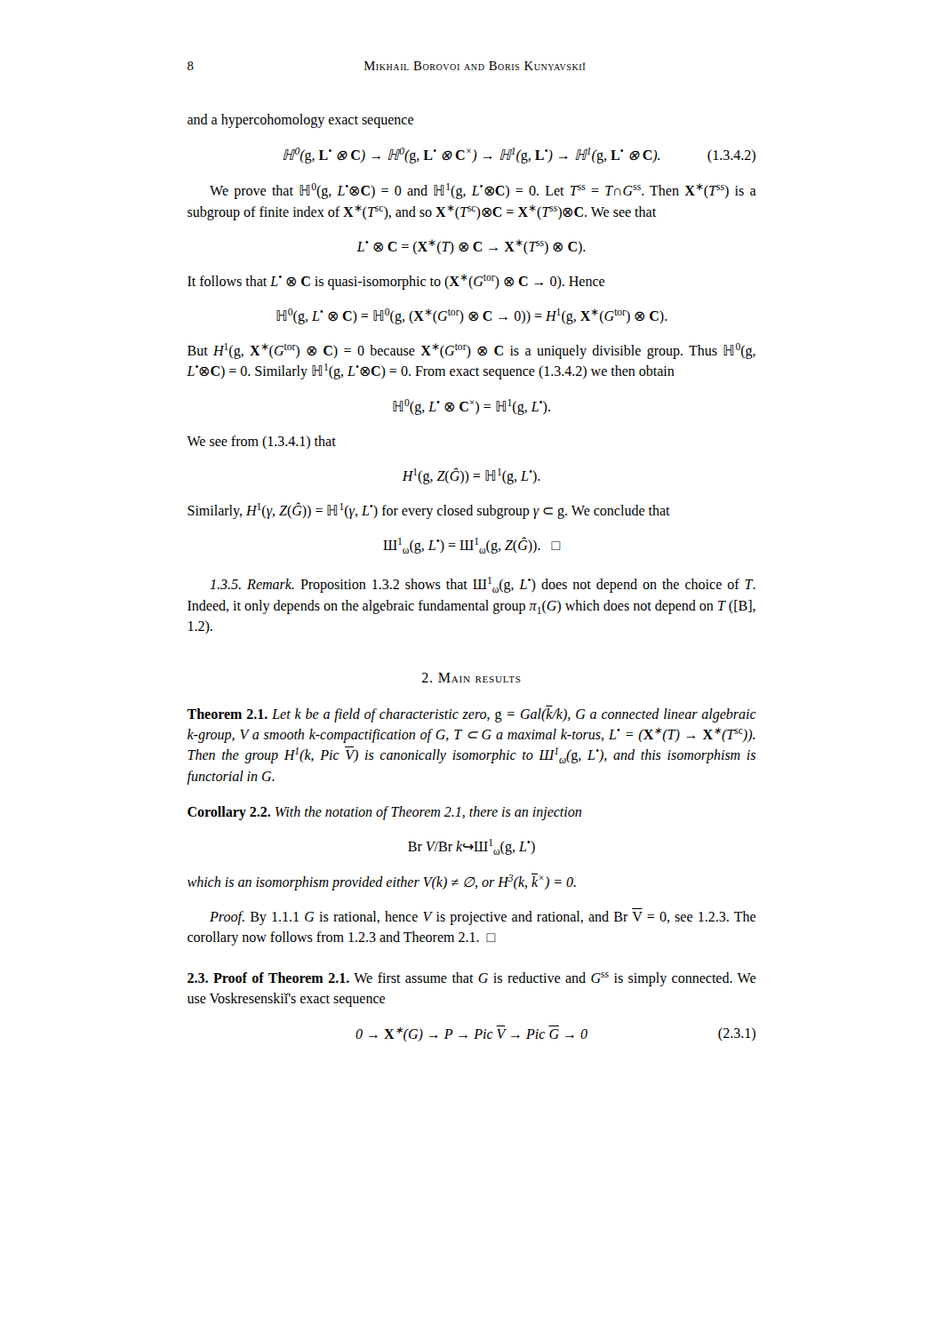8 Mikhail Borovoi and Boris Kunyavskiĭ
and a hypercohomology exact sequence
ℍ0(g, L• ⊗ C) → ℍ0(g, L• ⊗ C×) → ℍ1(g, L•) → ℍ1(g, L• ⊗ C). (1.3.4.2)
We prove that ℍ0(g, L•⊗C) = 0 and ℍ1(g, L•⊗C) = 0. Let Tss = T∩Gss. Then X∗(Tss) is a subgroup of finite index of X∗(Tsc), and so X∗(Tsc)⊗C = X∗(Tss)⊗C. We see that
L• ⊗ C = (X∗(T) ⊗ C → X∗(Tss) ⊗ C).
It follows that L• ⊗ C is quasi-isomorphic to (X∗(Gtor) ⊗ C → 0). Hence
ℍ0(g, L• ⊗ C) = ℍ0(g, (X∗(Gtor) ⊗ C → 0)) = H1(g, X∗(Gtor) ⊗ C).
But H1(g, X∗(Gtor) ⊗ C) = 0 because X∗(Gtor) ⊗ C is a uniquely divisible group. Thus ℍ0(g, L•⊗C) = 0. Similarly ℍ1(g, L•⊗C) = 0. From exact sequence (1.3.4.2) we then obtain
ℍ0(g, L• ⊗ C×) = ℍ1(g, L•).
We see from (1.3.4.1) that
H1(g, Z(Ĝ)) = ℍ1(g, L•).
Similarly, H1(γ, Z(Ĝ)) = ℍ1(γ, L•) for every closed subgroup γ ⊂ g. We conclude that
Ш1ω(g, L•) = Ш1ω(g, Z(Ĝ)). □
1.3.5. Remark. Proposition 1.3.2 shows that Ш1ω(g, L•) does not depend on the choice of T. Indeed, it only depends on the algebraic fundamental group π1(G) which does not depend on T ([B], 1.2).
2. Main results
Theorem 2.1. Let k be a field of characteristic zero, g = Gal(k/k), G a connected linear algebraic k-group, V a smooth k-compactification of G, T ⊂ G a maximal k-torus, L• = (X∗(T) → X∗(Tsc)). Then the group H1(k, Pic V) is canonically isomorphic to Ш1ω(g, L•), and this isomorphism is functorial in G.
Corollary 2.2. With the notation of Theorem 2.1, there is an injection
Br V/Br k↪Ш1ω(g, L•)
which is an isomorphism provided either V(k) ≠ ∅, or H3(k, k×) = 0.
Proof. By 1.1.1 G is rational, hence V is projective and rational, and Br V = 0, see 1.2.3. The corollary now follows from 1.2.3 and Theorem 2.1. □
2.3. Proof of Theorem 2.1. We first assume that G is reductive and Gss is simply connected. We use Voskresenskiĭ's exact sequence
0 → X∗(G) → P → Pic V → Pic G → 0 (2.3.1)